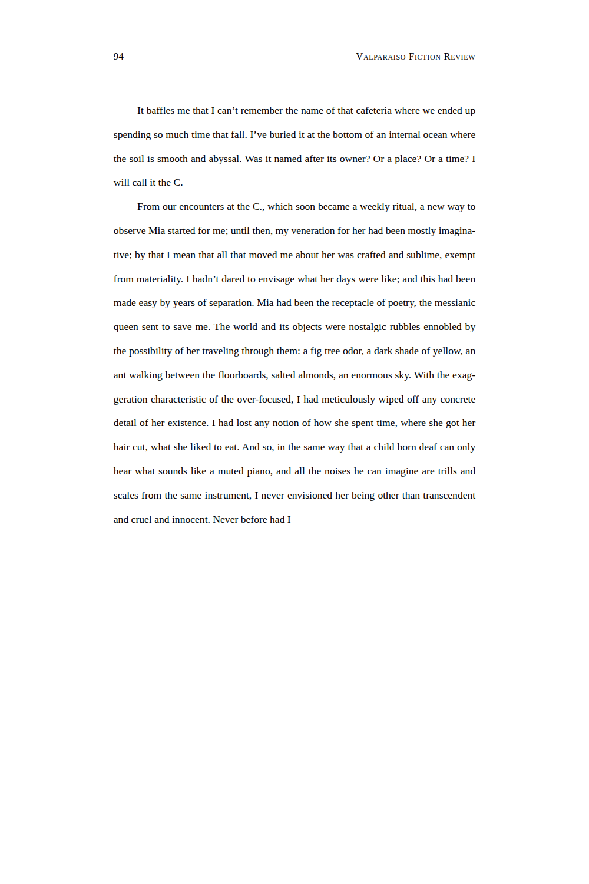94 Valparaiso Fiction Review
It baffles me that I can’t remember the name of that cafeteria where we ended up spending so much time that fall. I’ve buried it at the bottom of an internal ocean where the soil is smooth and abyssal. Was it named after its owner? Or a place? Or a time? I will call it the C.
From our encounters at the C., which soon became a weekly ritual, a new way to observe Mia started for me; until then, my veneration for her had been mostly imaginative; by that I mean that all that moved me about her was crafted and sublime, exempt from materiality. I hadn’t dared to envisage what her days were like; and this had been made easy by years of separation. Mia had been the receptacle of poetry, the messianic queen sent to save me. The world and its objects were nostalgic rubbles ennobled by the possibility of her traveling through them: a fig tree odor, a dark shade of yellow, an ant walking between the floorboards, salted almonds, an enormous sky. With the exaggeration characteristic of the over-focused, I had meticulously wiped off any concrete detail of her existence. I had lost any notion of how she spent time, where she got her hair cut, what she liked to eat. And so, in the same way that a child born deaf can only hear what sounds like a muted piano, and all the noises he can imagine are trills and scales from the same instrument, I never envisioned her being other than transcendent and cruel and innocent. Never before had I